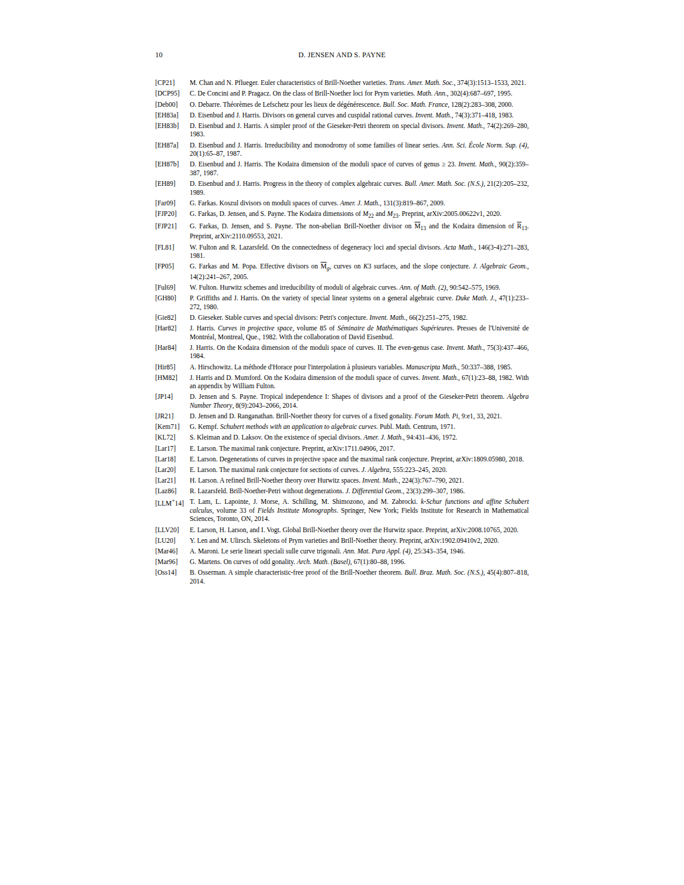10 D. JENSEN AND S. PAYNE
[CP21]
M. Chan and N. Pflueger. Euler characteristics of Brill-Noether varieties. Trans. Amer. Math. Soc., 374(3):1513–1533, 2021.
[DCP95]
C. De Concini and P. Pragacz. On the class of Brill-Noether loci for Prym varieties. Math. Ann., 302(4):687–697, 1995.
[Deb00]
O. Debarre. Théorèmes de Lefschetz pour les lieux de dégénérescence. Bull. Soc. Math. France, 128(2):283–308, 2000.
[EH83a]
D. Eisenbud and J. Harris. Divisors on general curves and cuspidal rational curves. Invent. Math., 74(3):371–418, 1983.
[EH83b]
D. Eisenbud and J. Harris. A simpler proof of the Gieseker-Petri theorem on special divisors. Invent. Math., 74(2):269–280, 1983.
[EH87a]
D. Eisenbud and J. Harris. Irreducibility and monodromy of some families of linear series. Ann. Sci. École Norm. Sup. (4), 20(1):65–87, 1987.
[EH87b]
D. Eisenbud and J. Harris. The Kodaira dimension of the moduli space of curves of genus ≥ 23. Invent. Math., 90(2):359–387, 1987.
[EH89]
D. Eisenbud and J. Harris. Progress in the theory of complex algebraic curves. Bull. Amer. Math. Soc. (N.S.), 21(2):205–232, 1989.
[Far09]
G. Farkas. Koszul divisors on moduli spaces of curves. Amer. J. Math., 131(3):819–867, 2009.
[FJP20]
G. Farkas, D. Jensen, and S. Payne. The Kodaira dimensions of M22 and M23. Preprint, arXiv:2005.00622v1, 2020.
[FJP21]
G. Farkas, D. Jensen, and S. Payne. The non-abelian Brill-Noether divisor on M13 and the Kodaira dimension of R13. Preprint, arXiv:2110.09553, 2021.
[FL81]
W. Fulton and R. Lazarsfeld. On the connectedness of degeneracy loci and special divisors. Acta Math., 146(3-4):271–283, 1981.
[FP05]
G. Farkas and M. Popa. Effective divisors on Mg, curves on K3 surfaces, and the slope conjecture. J. Algebraic Geom., 14(2):241–267, 2005.
[Ful69]
W. Fulton. Hurwitz schemes and irreducibility of moduli of algebraic curves. Ann. of Math. (2), 90:542–575, 1969.
[GH80]
P. Griffiths and J. Harris. On the variety of special linear systems on a general algebraic curve. Duke Math. J., 47(1):233–272, 1980.
[Gie82]
D. Gieseker. Stable curves and special divisors: Petri's conjecture. Invent. Math., 66(2):251–275, 1982.
[Har82]
J. Harris. Curves in projective space, volume 85 of Séminaire de Mathématiques Supérieures. Presses de l'Université de Montréal, Montreal, Que., 1982. With the collaboration of David Eisenbud.
[Har84]
J. Harris. On the Kodaira dimension of the moduli space of curves. II. The even-genus case. Invent. Math., 75(3):437–466, 1984.
[Hir85]
A. Hirschowitz. La méthode d'Horace pour l'interpolation à plusieurs variables. Manuscripta Math., 50:337–388, 1985.
[HM82]
J. Harris and D. Mumford. On the Kodaira dimension of the moduli space of curves. Invent. Math., 67(1):23–88, 1982. With an appendix by William Fulton.
[JP14]
D. Jensen and S. Payne. Tropical independence I: Shapes of divisors and a proof of the Gieseker-Petri theorem. Algebra Number Theory, 8(9):2043–2066, 2014.
[JR21]
D. Jensen and D. Ranganathan. Brill-Noether theory for curves of a fixed gonality. Forum Math. Pi, 9:e1, 33, 2021.
[Kem71]
G. Kempf. Schubert methods with an application to algebraic curves. Publ. Math. Centrum, 1971.
[KL72]
S. Kleiman and D. Laksov. On the existence of special divisors. Amer. J. Math., 94:431–436, 1972.
[Lar17]
E. Larson. The maximal rank conjecture. Preprint, arXiv:1711.04906, 2017.
[Lar18]
E. Larson. Degenerations of curves in projective space and the maximal rank conjecture. Preprint, arXiv:1809.05980, 2018.
[Lar20]
E. Larson. The maximal rank conjecture for sections of curves. J. Algebra, 555:223–245, 2020.
[Lar21]
H. Larson. A refined Brill-Noether theory over Hurwitz spaces. Invent. Math., 224(3):767–790, 2021.
[Laz86]
R. Lazarsfeld. Brill-Noether-Petri without degenerations. J. Differential Geom., 23(3):299–307, 1986.
[LLM+14]
T. Lam, L. Lapointe, J. Morse, A. Schilling, M. Shimozono, and M. Zabrocki. k-Schur functions and affine Schubert calculus, volume 33 of Fields Institute Monographs. Springer, New York; Fields Institute for Research in Mathematical Sciences, Toronto, ON, 2014.
[LLV20]
E. Larson, H. Larson, and I. Vogt. Global Brill-Noether theory over the Hurwitz space. Preprint, arXiv:2008.10765, 2020.
[LU20]
Y. Len and M. Ulirsch. Skeletons of Prym varieties and Brill-Noether theory. Preprint, arXiv:1902.09410v2, 2020.
[Mar46]
A. Maroni. Le serie lineari speciali sulle curve trigonali. Ann. Mat. Pura Appl. (4), 25:343–354, 1946.
[Mar96]
G. Martens. On curves of odd gonality. Arch. Math. (Basel), 67(1):80–88, 1996.
[Oss14]
B. Osserman. A simple characteristic-free proof of the Brill-Noether theorem. Bull. Braz. Math. Soc. (N.S.), 45(4):807–818, 2014.